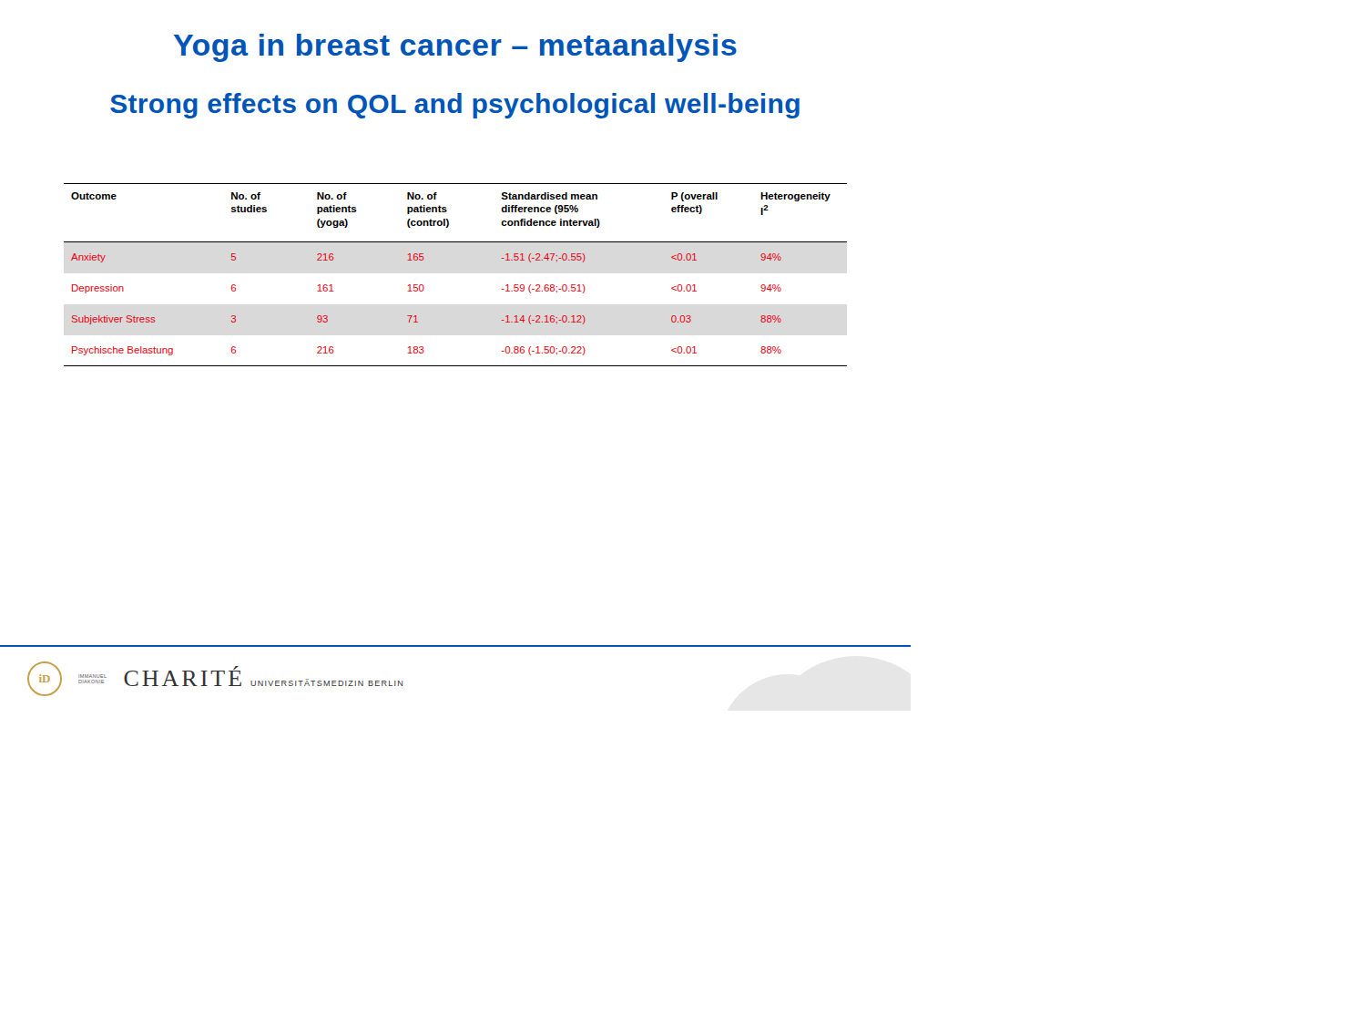Yoga in breast cancer – metaanalysis
Strong effects on QOL and psychological well-being
| Outcome | No. of studies | No. of patients (yoga) | No. of patients (control) | Standardised mean difference (95% confidence interval) | P (overall effect) | Heterogeneity I 2 |
| --- | --- | --- | --- | --- | --- | --- |
| Anxiety | 5 | 216 | 165 | -1.51 (-2.47;-0.55) | <0.01 | 94% |
| Depression | 6 | 161 | 150 | -1.59 (-2.68;-0.51) | <0.01 | 94% |
| Subjektiver Stress | 3 | 93 | 71 | -1.14 (-2.16;-0.12) | 0.03 | 88% |
| Psychische Belastung | 6 | 216 | 183 | -0.86 (-1.50;-0.22) | <0.01 | 88% |
iD
Immanuel
Diakonie
CHARITÉ Universitätsmedizin Berlin